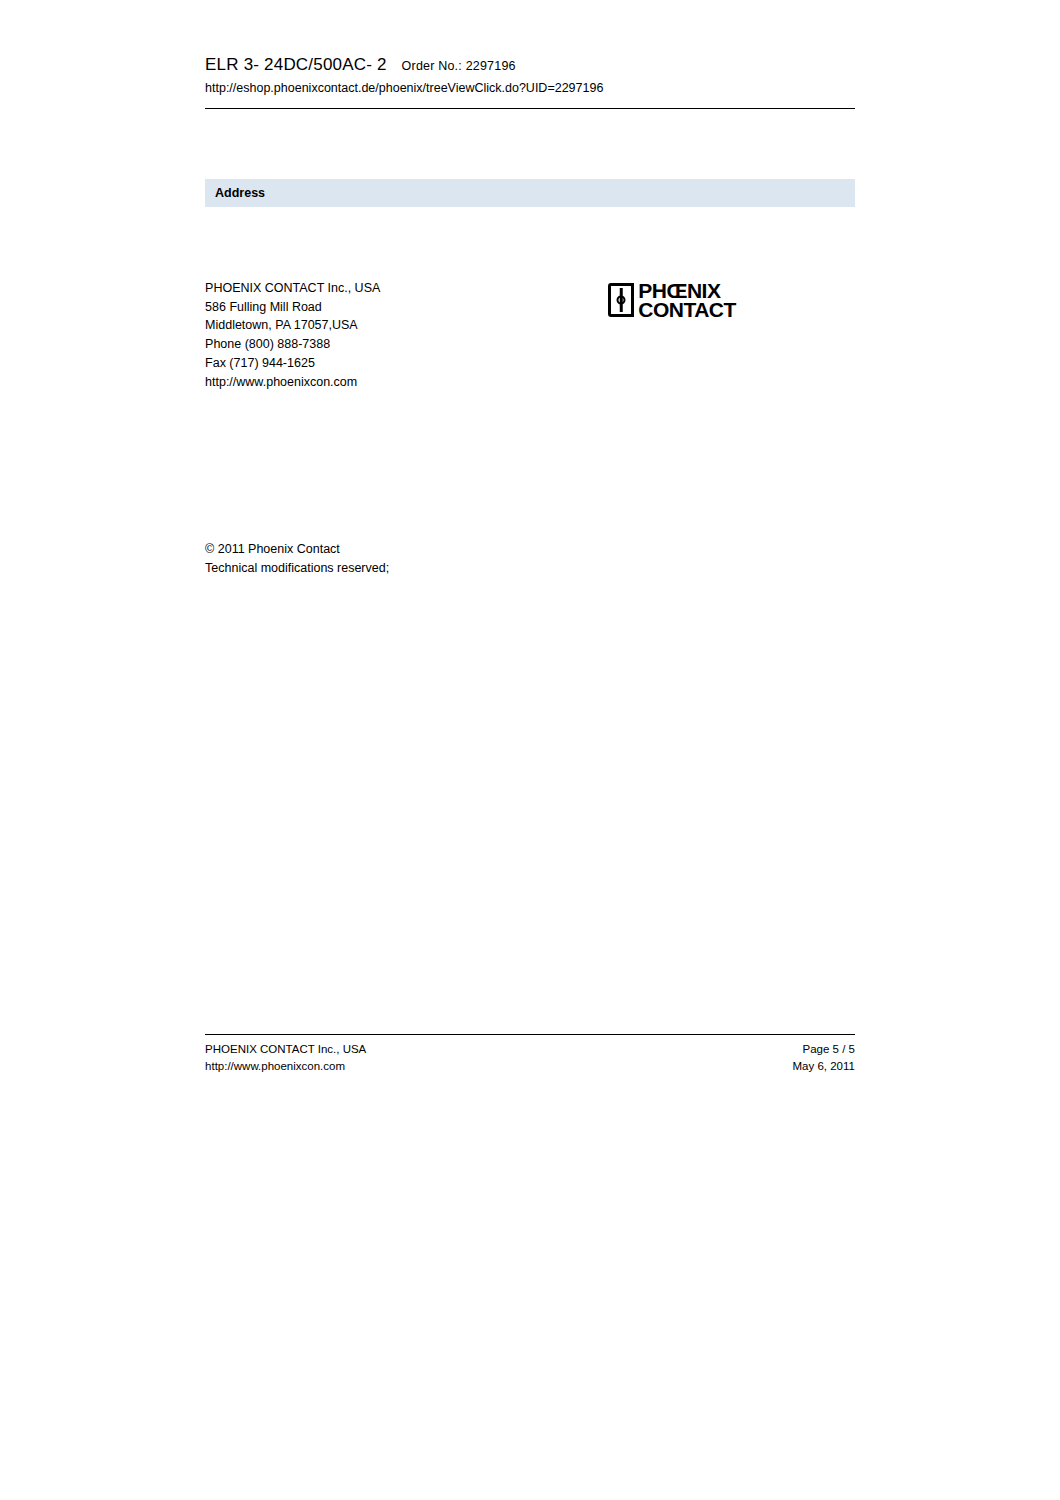ELR 3- 24DC/500AC- 2 Order No.: 2297196
http://eshop.phoenixcontact.de/phoenix/treeViewClick.do?UID=2297196
Address
PHOENIX CONTACT Inc., USA
586 Fulling Mill Road
Middletown, PA 17057,USA
Phone (800) 888-7388
Fax (717) 944-1625
http://www.phoenixcon.com
PHŒNIX CONTACT
© 2011 Phoenix Contact
Technical modifications reserved;
PHOENIX CONTACT Inc., USA
http://www.phoenixcon.com
Page 5 / 5
May 6, 2011